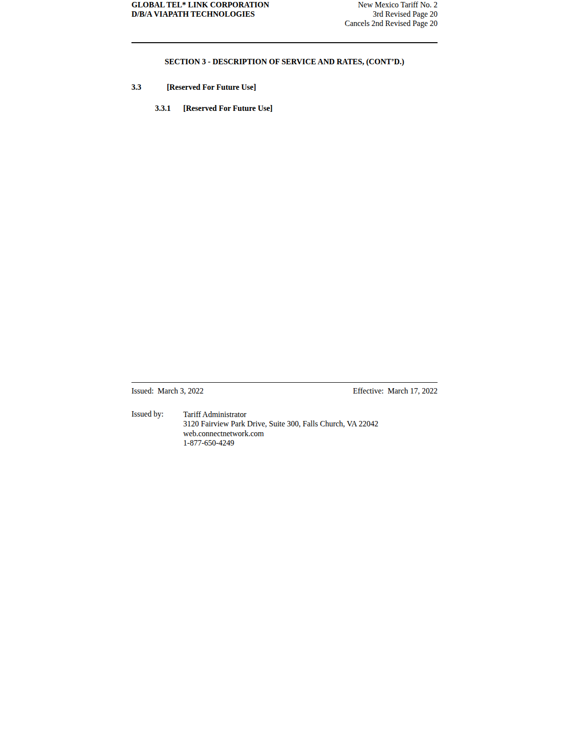GLOBAL TEL* LINK CORPORATION
D/B/A VIAPATH TECHNOLOGIES
New Mexico Tariff No. 2
3rd Revised Page 20
Cancels 2nd Revised Page 20
SECTION 3 - DESCRIPTION OF SERVICE AND RATES, (CONT’D.)
3.3
[Reserved For Future Use]
3.3.1
[Reserved For Future Use]
Issued: March 3, 2022 Effective: March 17, 2022
Issued by:
Tariff Administrator
3120 Fairview Park Drive, Suite 300, Falls Church, VA 22042
web.connectnetwork.com
1-877-650-4249